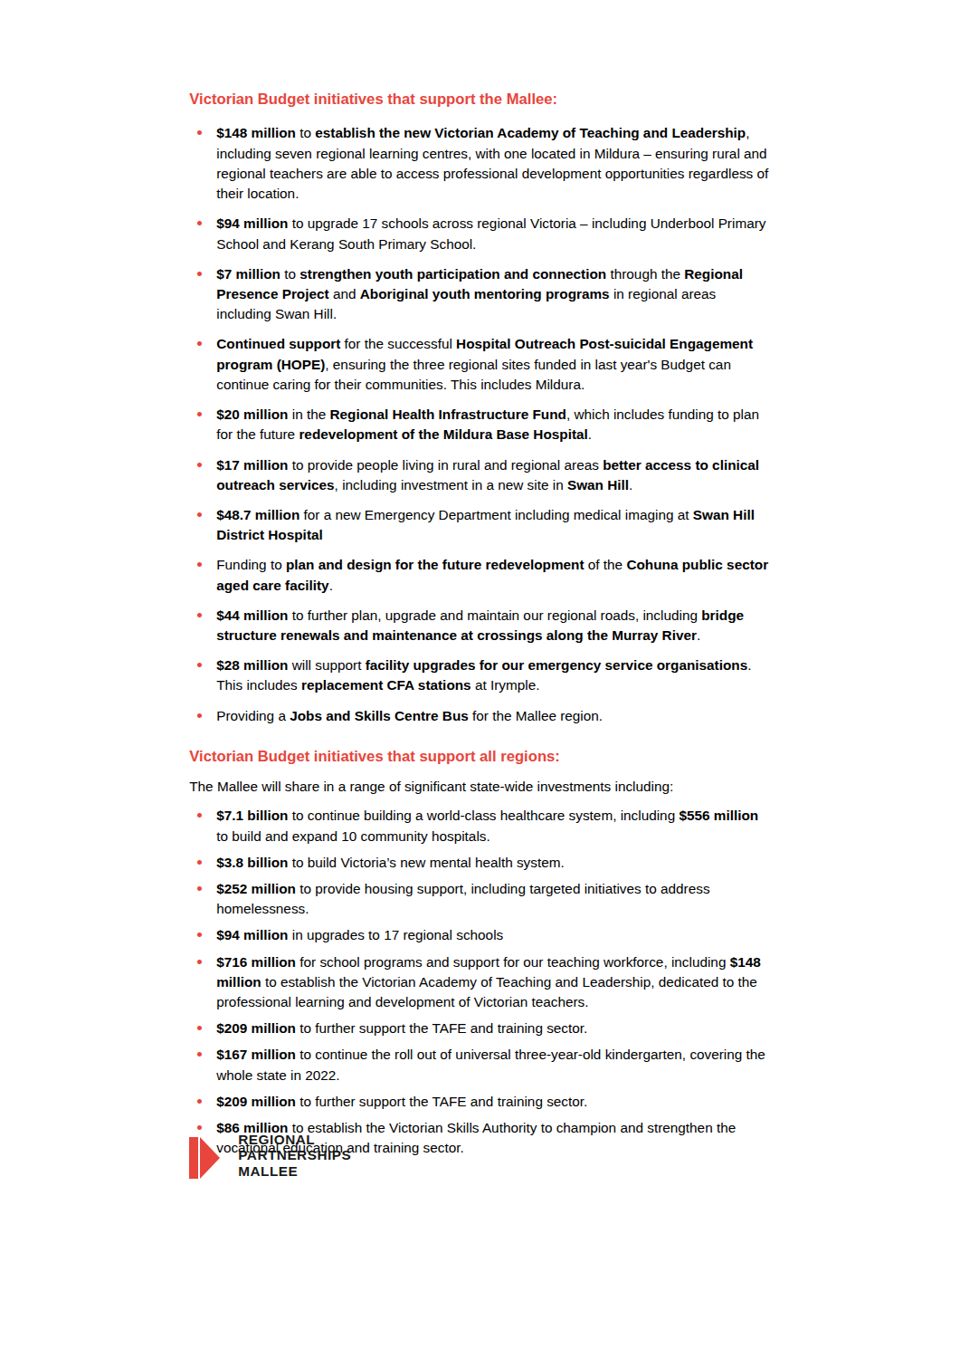Victorian Budget initiatives that support the Mallee:
$148 million to establish the new Victorian Academy of Teaching and Leadership, including seven regional learning centres, with one located in Mildura – ensuring rural and regional teachers are able to access professional development opportunities regardless of their location.
$94 million to upgrade 17 schools across regional Victoria – including Underbool Primary School and Kerang South Primary School.
$7 million to strengthen youth participation and connection through the Regional Presence Project and Aboriginal youth mentoring programs in regional areas including Swan Hill.
Continued support for the successful Hospital Outreach Post-suicidal Engagement program (HOPE), ensuring the three regional sites funded in last year's Budget can continue caring for their communities. This includes Mildura.
$20 million in the Regional Health Infrastructure Fund, which includes funding to plan for the future redevelopment of the Mildura Base Hospital.
$17 million to provide people living in rural and regional areas better access to clinical outreach services, including investment in a new site in Swan Hill.
$48.7 million for a new Emergency Department including medical imaging at Swan Hill District Hospital
Funding to plan and design for the future redevelopment of the Cohuna public sector aged care facility.
$44 million to further plan, upgrade and maintain our regional roads, including bridge structure renewals and maintenance at crossings along the Murray River.
$28 million will support facility upgrades for our emergency service organisations. This includes replacement CFA stations at Irymple.
Providing a Jobs and Skills Centre Bus for the Mallee region.
Victorian Budget initiatives that support all regions:
The Mallee will share in a range of significant state-wide investments including:
$7.1 billion to continue building a world-class healthcare system, including $556 million to build and expand 10 community hospitals.
$3.8 billion to build Victoria’s new mental health system.
$252 million to provide housing support, including targeted initiatives to address homelessness.
$94 million in upgrades to 17 regional schools
$716 million for school programs and support for our teaching workforce, including $148 million to establish the Victorian Academy of Teaching and Leadership, dedicated to the professional learning and development of Victorian teachers.
$209 million to further support the TAFE and training sector.
$167 million to continue the roll out of universal three-year-old kindergarten, covering the whole state in 2022.
$209 million to further support the TAFE and training sector.
$86 million to establish the Victorian Skills Authority to champion and strengthen the vocational education and training sector.
Regional
Partnerships
Mallee